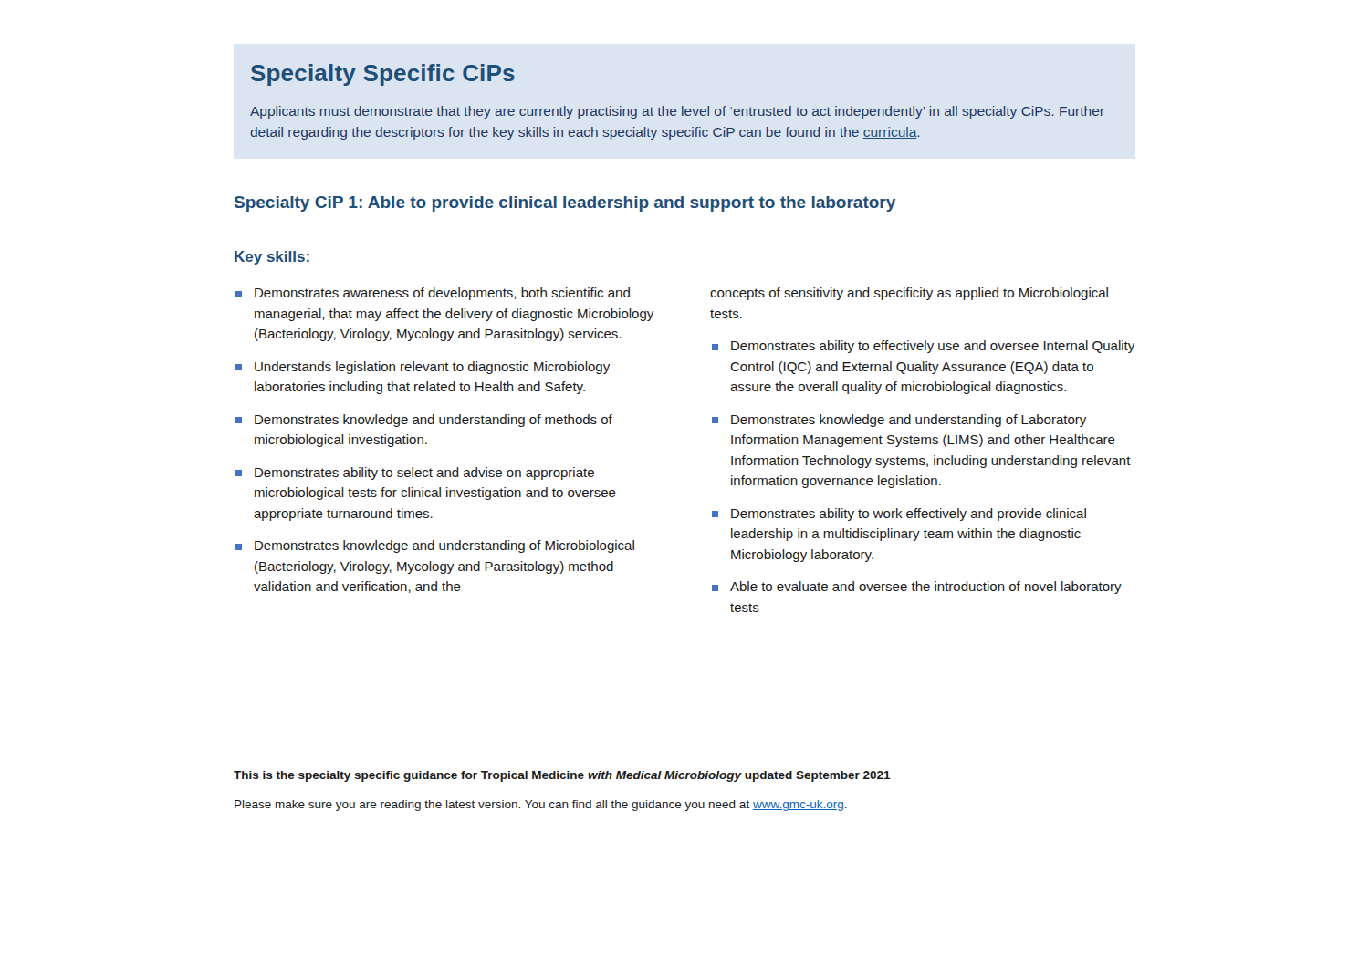Specialty Specific CiPs
Applicants must demonstrate that they are currently practising at the level of ‘entrusted to act independently’ in all specialty CiPs. Further detail regarding the descriptors for the key skills in each specialty specific CiP can be found in the curricula.
Specialty CiP 1: Able to provide clinical leadership and support to the laboratory
Key skills:
Demonstrates awareness of developments, both scientific and managerial, that may affect the delivery of diagnostic Microbiology (Bacteriology, Virology, Mycology and Parasitology) services.
Understands legislation relevant to diagnostic Microbiology laboratories including that related to Health and Safety.
Demonstrates knowledge and understanding of methods of microbiological investigation.
Demonstrates ability to select and advise on appropriate microbiological tests for clinical investigation and to oversee appropriate turnaround times.
Demonstrates knowledge and understanding of Microbiological (Bacteriology, Virology, Mycology and Parasitology) method validation and verification, and the
concepts of sensitivity and specificity as applied to Microbiological tests.
Demonstrates ability to effectively use and oversee Internal Quality Control (IQC) and External Quality Assurance (EQA) data to assure the overall quality of microbiological diagnostics.
Demonstrates knowledge and understanding of Laboratory Information Management Systems (LIMS) and other Healthcare Information Technology systems, including understanding relevant information governance legislation.
Demonstrates ability to work effectively and provide clinical leadership in a multidisciplinary team within the diagnostic Microbiology laboratory.
Able to evaluate and oversee the introduction of novel laboratory tests
This is the specialty specific guidance for Tropical Medicine with Medical Microbiology updated September 2021
Please make sure you are reading the latest version. You can find all the guidance you need at www.gmc-uk.org.